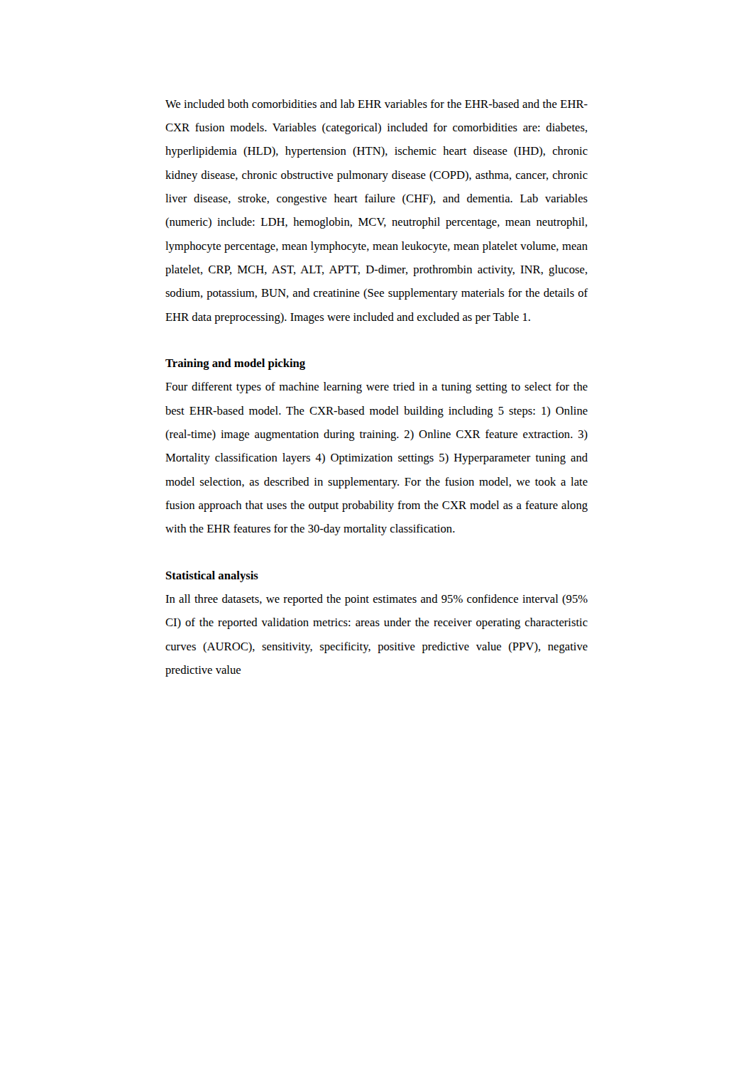We included both comorbidities and lab EHR variables for the EHR-based and the EHR-CXR fusion models. Variables (categorical) included for comorbidities are: diabetes, hyperlipidemia (HLD), hypertension (HTN), ischemic heart disease (IHD), chronic kidney disease, chronic obstructive pulmonary disease (COPD), asthma, cancer, chronic liver disease, stroke, congestive heart failure (CHF), and dementia. Lab variables (numeric) include: LDH, hemoglobin, MCV, neutrophil percentage, mean neutrophil, lymphocyte percentage, mean lymphocyte, mean leukocyte, mean platelet volume, mean platelet, CRP, MCH, AST, ALT, APTT, D-dimer, prothrombin activity, INR, glucose, sodium, potassium, BUN, and creatinine (See supplementary materials for the details of EHR data preprocessing). Images were included and excluded as per Table 1.
Training and model picking
Four different types of machine learning were tried in a tuning setting to select for the best EHR-based model. The CXR-based model building including 5 steps: 1) Online (real-time) image augmentation during training. 2) Online CXR feature extraction. 3) Mortality classification layers 4) Optimization settings 5) Hyperparameter tuning and model selection, as described in supplementary. For the fusion model, we took a late fusion approach that uses the output probability from the CXR model as a feature along with the EHR features for the 30-day mortality classification.
Statistical analysis
In all three datasets, we reported the point estimates and 95% confidence interval (95% CI) of the reported validation metrics: areas under the receiver operating characteristic curves (AUROC), sensitivity, specificity, positive predictive value (PPV), negative predictive value